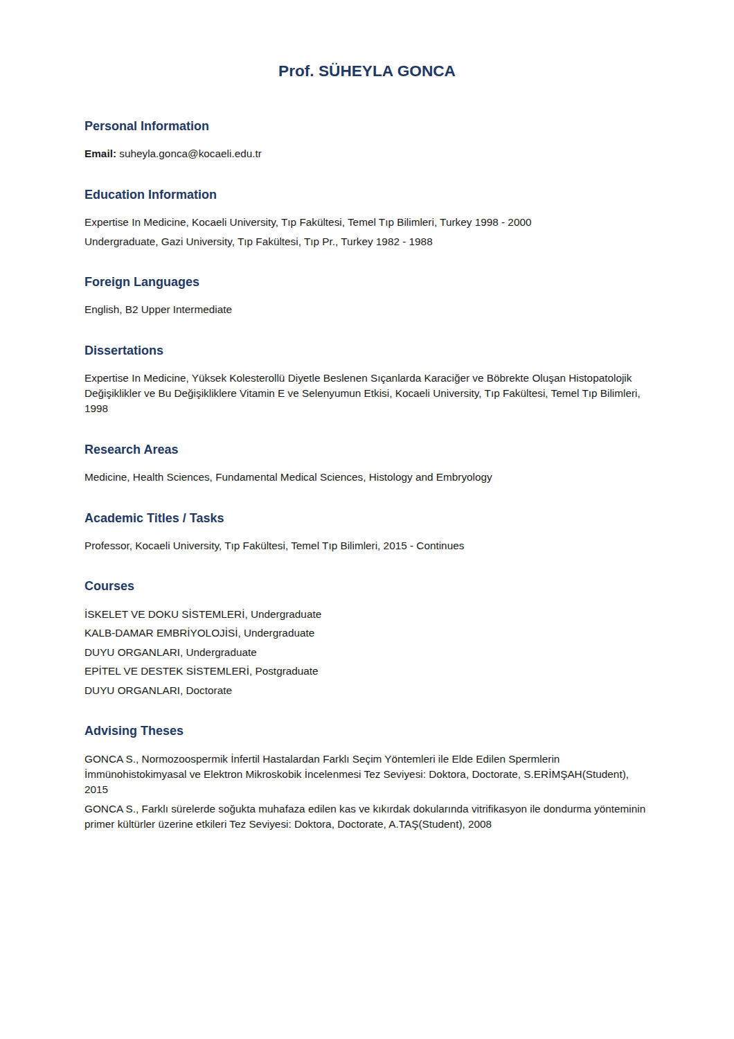Prof. SÜHEYLA GONCA
Personal Information
Email: suheyla.gonca@kocaeli.edu.tr
Education Information
Expertise In Medicine, Kocaeli University, Tıp Fakültesi, Temel Tıp Bilimleri, Turkey 1998 - 2000
Undergraduate, Gazi University, Tıp Fakültesi, Tıp Pr., Turkey 1982 - 1988
Foreign Languages
English, B2 Upper Intermediate
Dissertations
Expertise In Medicine, Yüksek Kolesterollü Diyetle Beslenen Sıçanlarda Karaciğer ve Böbrekte Oluşan Histopatolojik Değişiklikler ve Bu Değişikliklere Vitamin E ve Selenyumun Etkisi, Kocaeli University, Tıp Fakültesi, Temel Tıp Bilimleri, 1998
Research Areas
Medicine, Health Sciences, Fundamental Medical Sciences, Histology and Embryology
Academic Titles / Tasks
Professor, Kocaeli University, Tıp Fakültesi, Temel Tıp Bilimleri, 2015 - Continues
Courses
İSKELET VE DOKU SİSTEMLERİ, Undergraduate
KALB-DAMAR EMBRİYOLOJİSİ, Undergraduate
DUYU ORGANLARI, Undergraduate
EPİTEL VE DESTEK SİSTEMLERİ, Postgraduate
DUYU ORGANLARI, Doctorate
Advising Theses
GONCA S., Normozoospermik İnfertil Hastalardan Farklı Seçim Yöntemleri ile Elde Edilen Spermlerin İmmünohistokimyasal ve Elektron Mikroskobik İncelenmesi Tez Seviyesi: Doktora, Doctorate, S.ERİMŞAH(Student), 2015
GONCA S., Farklı sürelerde soğukta muhafaza edilen kas ve kıkırdak dokularında vitrifikasyon ile dondurma yönteminin primer kültürler üzerine etkileri Tez Seviyesi: Doktora, Doctorate, A.TAŞ(Student), 2008